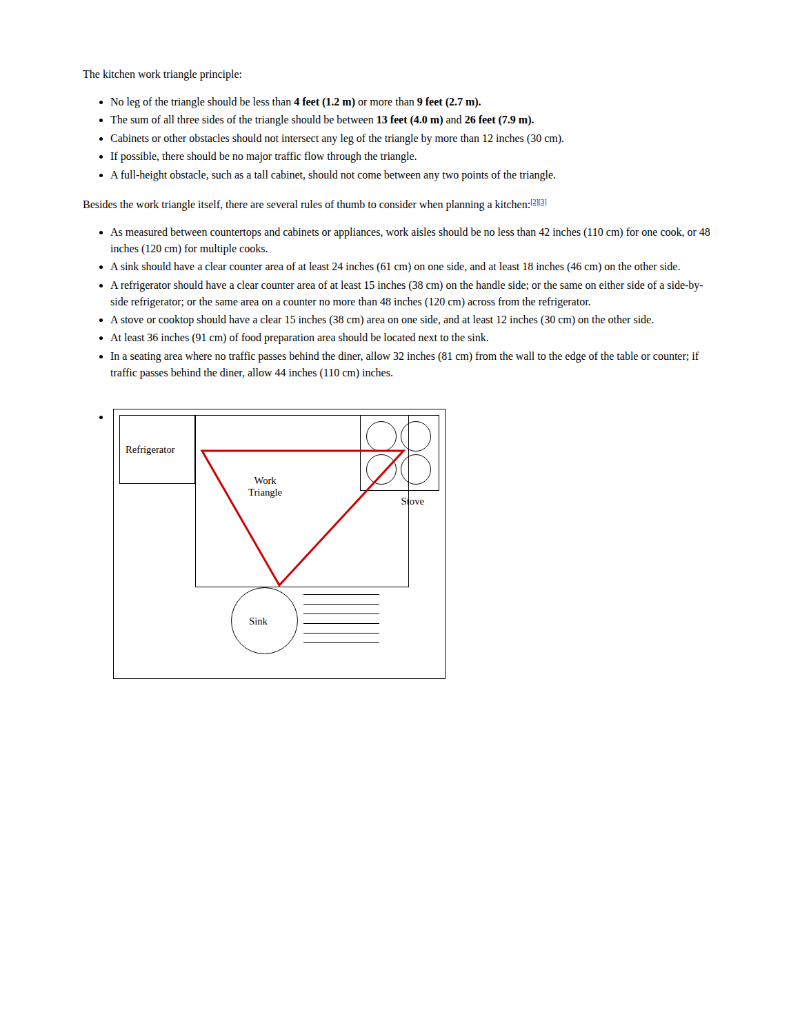The kitchen work triangle principle:
No leg of the triangle should be less than 4 feet (1.2 m) or more than 9 feet (2.7 m).
The sum of all three sides of the triangle should be between 13 feet (4.0 m) and 26 feet (7.9 m).
Cabinets or other obstacles should not intersect any leg of the triangle by more than 12 inches (30 cm).
If possible, there should be no major traffic flow through the triangle.
A full-height obstacle, such as a tall cabinet, should not come between any two points of the triangle.
Besides the work triangle itself, there are several rules of thumb to consider when planning a kitchen:[2][3]
As measured between countertops and cabinets or appliances, work aisles should be no less than 42 inches (110 cm) for one cook, or 48 inches (120 cm) for multiple cooks.
A sink should have a clear counter area of at least 24 inches (61 cm) on one side, and at least 18 inches (46 cm) on the other side.
A refrigerator should have a clear counter area of at least 15 inches (38 cm) on the handle side; or the same on either side of a side-by-side refrigerator; or the same area on a counter no more than 48 inches (120 cm) across from the refrigerator.
A stove or cooktop should have a clear 15 inches (38 cm) area on one side, and at least 12 inches (30 cm) on the other side.
At least 36 inches (91 cm) of food preparation area should be located next to the sink.
In a seating area where no traffic passes behind the diner, allow 32 inches (81 cm) from the wall to the edge of the table or counter; if traffic passes behind the diner, allow 44 inches (110 cm) inches.
Refrigerator
Stove
Work
Triangle
Sink